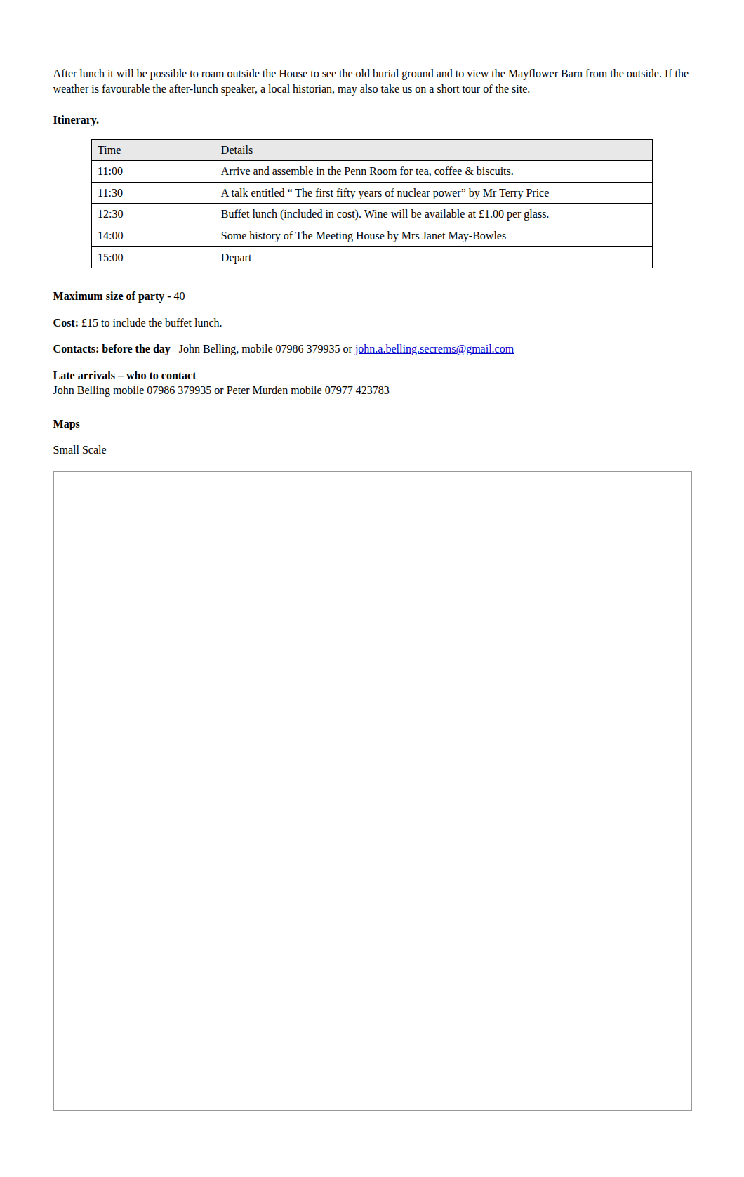After lunch it will be possible to roam outside the House to see the old burial ground and to view the Mayflower Barn from the outside. If the weather is favourable the after-lunch speaker, a local historian, may also take us on a short tour of the site.
Itinerary.
| Time | Details |
| --- | --- |
| 11:00 | Arrive and assemble in the Penn Room for tea, coffee & biscuits. |
| 11:30 | A talk entitled “ The first fifty years of nuclear power” by Mr Terry Price |
| 12:30 | Buffet lunch (included in cost). Wine will be available at £1.00 per glass. |
| 14:00 | Some history of The Meeting House by Mrs Janet May-Bowles |
| 15:00 | Depart |
Maximum size of party - 40
Cost: £15 to include the buffet lunch.
Contacts: before the day John Belling, mobile 07986 379935 or john.a.belling.secrems@gmail.com
Late arrivals – who to contact
John Belling mobile 07986 379935 or Peter Murden mobile 07977 423783
Maps
Small Scale